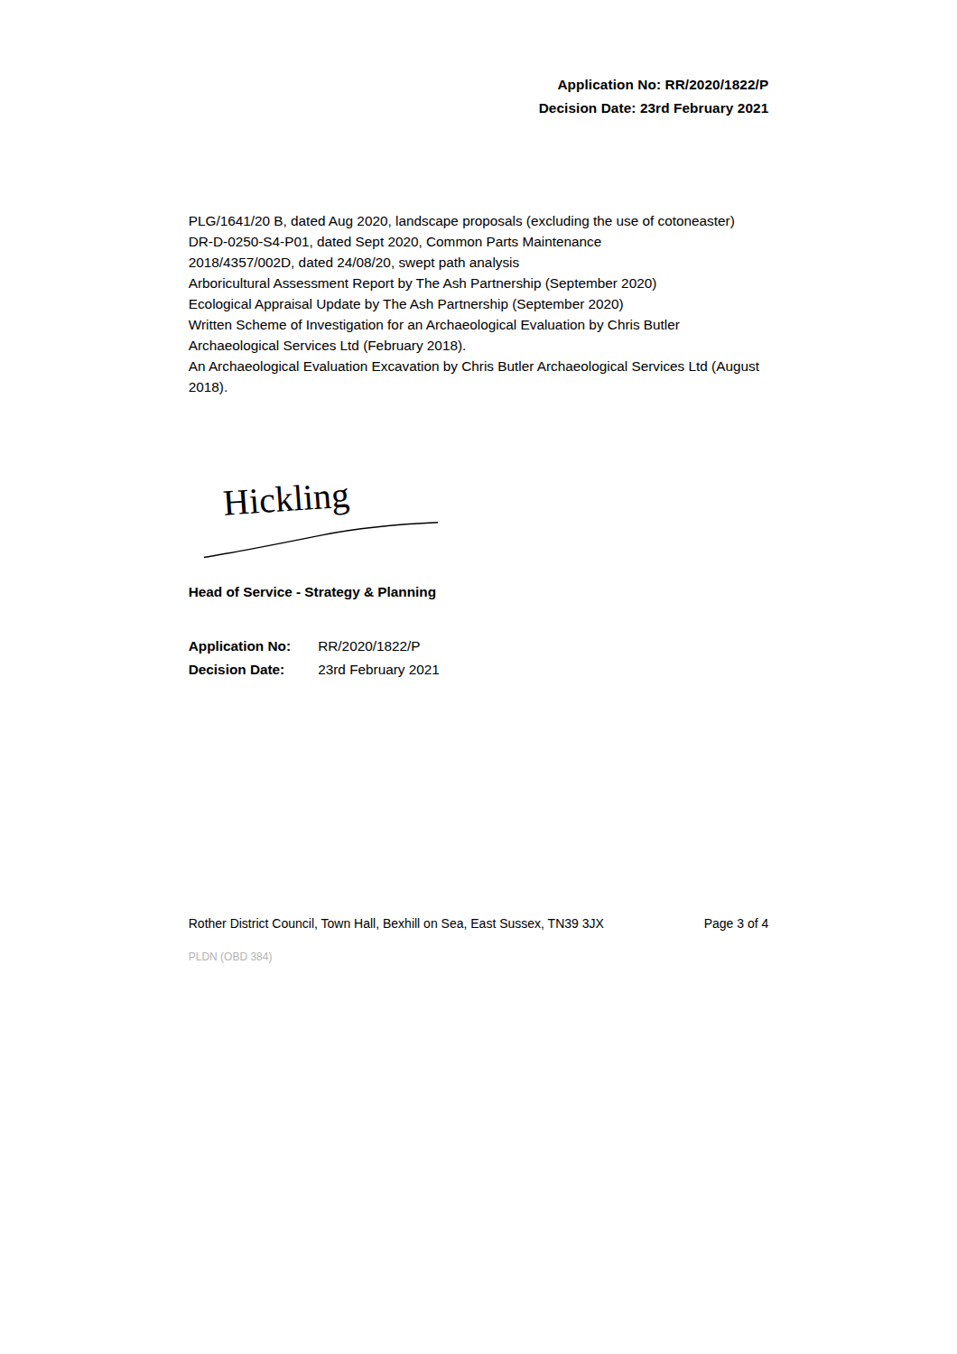Application No: RR/2020/1822/P
Decision Date: 23rd February 2021
PLG/1641/20 B, dated Aug 2020, landscape proposals (excluding the use of cotoneaster)
DR-D-0250-S4-P01, dated Sept 2020, Common Parts Maintenance
2018/4357/002D, dated 24/08/20, swept path analysis
Arboricultural Assessment Report by The Ash Partnership (September 2020)
Ecological Appraisal Update by The Ash Partnership (September 2020)
Written Scheme of Investigation for an Archaeological Evaluation by Chris Butler Archaeological Services Ltd (February 2018).
An Archaeological Evaluation Excavation by Chris Butler Archaeological Services Ltd (August 2018).
Hickling
Head of Service - Strategy & Planning
| Application No: | RR/2020/1822/P |
| Decision Date: | 23rd February 2021 |
Rother District Council, Town Hall, Bexhill on Sea, East Sussex, TN39 3JX Page 3 of 4
PLDN (OBD 384)